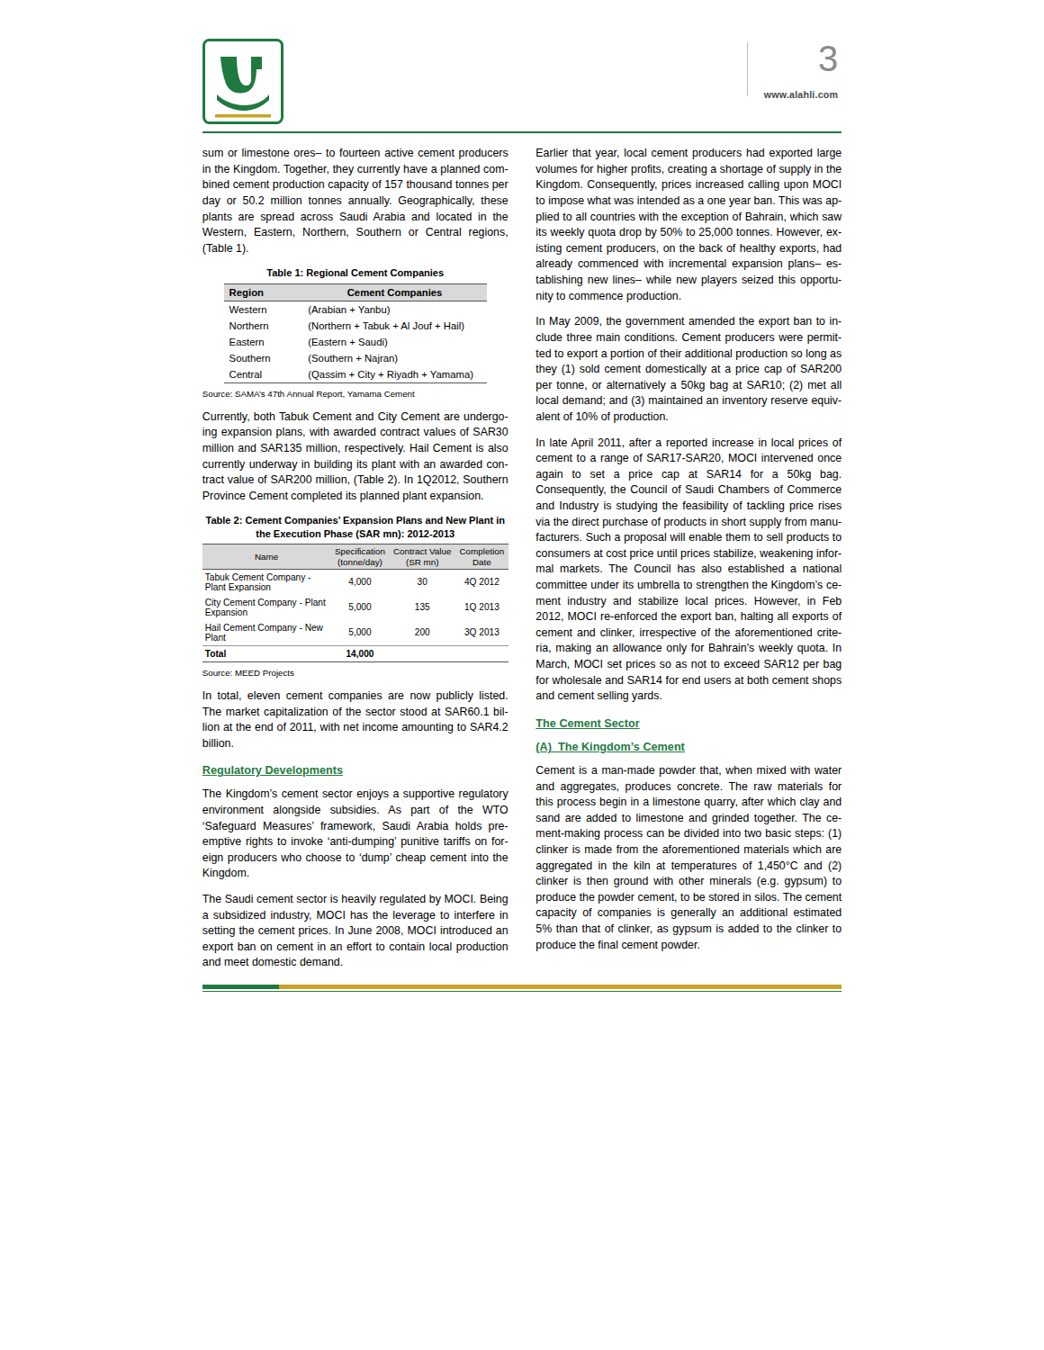3
www.alahli.com
sum or limestone ores– to fourteen active cement producers in the Kingdom. Together, they currently have a planned combined cement production capacity of 157 thousand tonnes per day or 50.2 million tonnes annually. Geographically, these plants are spread across Saudi Arabia and located in the Western, Eastern, Northern, Southern or Central regions, (Table 1).
Table 1: Regional Cement Companies
| Region | Cement Companies |
| --- | --- |
| Western | (Arabian + Yanbu) |
| Northern | (Northern + Tabuk + Al Jouf + Hail) |
| Eastern | (Eastern + Saudi) |
| Southern | (Southern + Najran) |
| Central | (Qassim + City + Riyadh + Yamama) |
Source: SAMA’s 47th Annual Report, Yamama Cement
Currently, both Tabuk Cement and City Cement are undergoing expansion plans, with awarded contract values of SAR30 million and SAR135 million, respectively. Hail Cement is also currently underway in building its plant with an awarded contract value of SAR200 million, (Table 2). In 1Q2012, Southern Province Cement completed its planned plant expansion.
Table 2: Cement Companies’ Expansion Plans and New Plant in
the Execution Phase (SAR mn): 2012-2013
| Name | Specification (tonne/day) | Contract Value (SR mn) | Completion Date |
| --- | --- | --- | --- |
| Tabuk Cement Company - Plant Expansion | 4,000 | 30 | 4Q 2012 |
| City Cement Company - Plant Expansion | 5,000 | 135 | 1Q 2013 |
| Hail Cement Company - New Plant | 5,000 | 200 | 3Q 2013 |
| Total | 14,000 | | |
Source: MEED Projects
In total, eleven cement companies are now publicly listed. The market capitalization of the sector stood at SAR60.1 billion at the end of 2011, with net income amounting to SAR4.2 billion.
Regulatory Developments
The Kingdom’s cement sector enjoys a supportive regulatory environment alongside subsidies. As part of the WTO ‘Safeguard Measures’ framework, Saudi Arabia holds pre-emptive rights to invoke ‘anti-dumping’ punitive tariffs on foreign producers who choose to ‘dump’ cheap cement into the Kingdom.
The Saudi cement sector is heavily regulated by MOCI. Being a subsidized industry, MOCI has the leverage to interfere in setting the cement prices. In June 2008, MOCI introduced an export ban on cement in an effort to contain local production and meet domestic demand.
Earlier that year, local cement producers had exported large volumes for higher profits, creating a shortage of supply in the Kingdom. Consequently, prices increased calling upon MOCI to impose what was intended as a one year ban. This was applied to all countries with the exception of Bahrain, which saw its weekly quota drop by 50% to 25,000 tonnes. However, existing cement producers, on the back of healthy exports, had already commenced with incremental expansion plans– establishing new lines– while new players seized this opportunity to commence production.
In May 2009, the government amended the export ban to include three main conditions. Cement producers were permitted to export a portion of their additional production so long as they (1) sold cement domestically at a price cap of SAR200 per tonne, or alternatively a 50kg bag at SAR10; (2) met all local demand; and (3) maintained an inventory reserve equivalent of 10% of production.
In late April 2011, after a reported increase in local prices of cement to a range of SAR17-SAR20, MOCI intervened once again to set a price cap at SAR14 for a 50kg bag. Consequently, the Council of Saudi Chambers of Commerce and Industry is studying the feasibility of tackling price rises via the direct purchase of products in short supply from manufacturers. Such a proposal will enable them to sell products to consumers at cost price until prices stabilize, weakening informal markets. The Council has also established a national committee under its umbrella to strengthen the Kingdom’s cement industry and stabilize local prices. However, in Feb 2012, MOCI re-enforced the export ban, halting all exports of cement and clinker, irrespective of the aforementioned criteria, making an allowance only for Bahrain's weekly quota. In March, MOCI set prices so as not to exceed SAR12 per bag for wholesale and SAR14 for end users at both cement shops and cement selling yards.
The Cement Sector
(A) The Kingdom’s Cement
Cement is a man-made powder that, when mixed with water and aggregates, produces concrete. The raw materials for this process begin in a limestone quarry, after which clay and sand are added to limestone and grinded together. The cement-making process can be divided into two basic steps: (1) clinker is made from the aforementioned materials which are aggregated in the kiln at temperatures of 1,450°C and (2) clinker is then ground with other minerals (e.g. gypsum) to produce the powder cement, to be stored in silos. The cement capacity of companies is generally an additional estimated 5% than that of clinker, as gypsum is added to the clinker to produce the final cement powder.